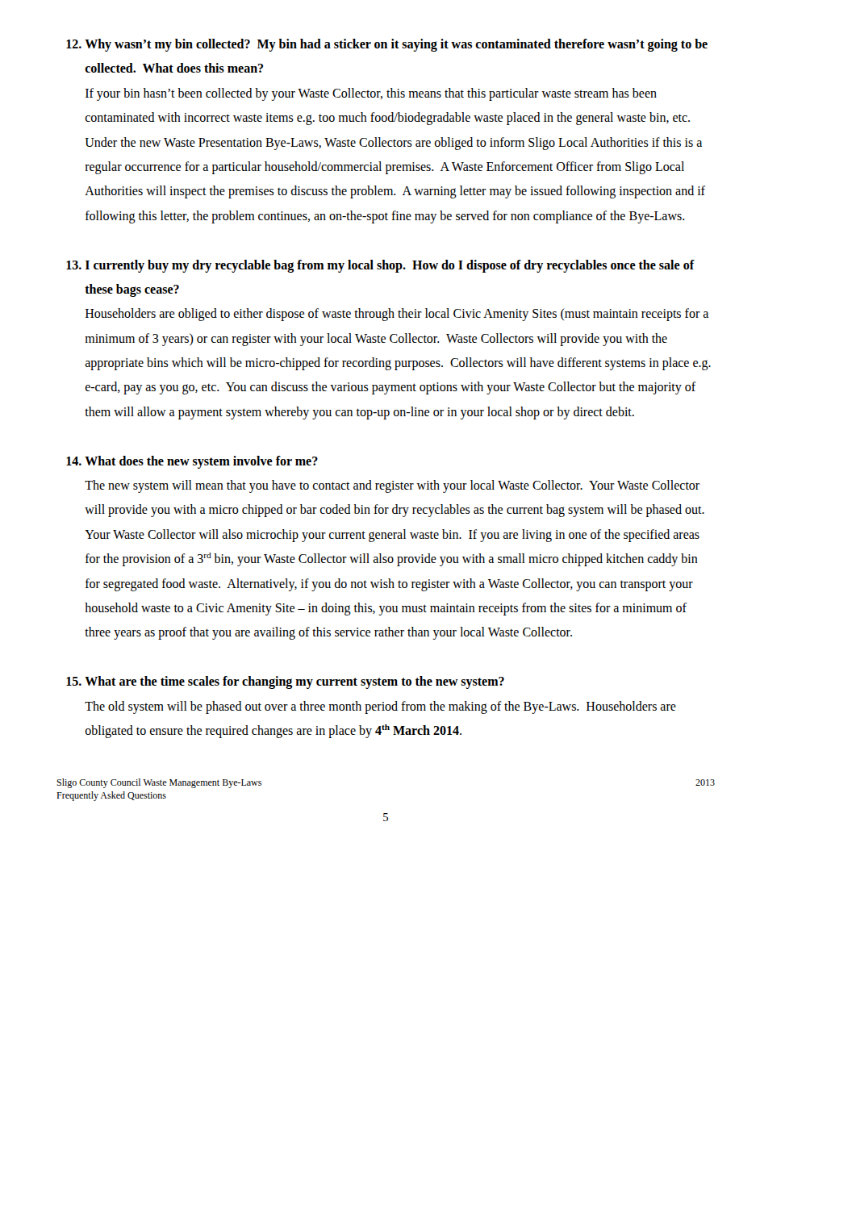Why wasn’t my bin collected? My bin had a sticker on it saying it was contaminated therefore wasn’t going to be collected. What does this mean? If your bin hasn’t been collected by your Waste Collector, this means that this particular waste stream has been contaminated with incorrect waste items e.g. too much food/biodegradable waste placed in the general waste bin, etc. Under the new Waste Presentation Bye-Laws, Waste Collectors are obliged to inform Sligo Local Authorities if this is a regular occurrence for a particular household/commercial premises. A Waste Enforcement Officer from Sligo Local Authorities will inspect the premises to discuss the problem. A warning letter may be issued following inspection and if following this letter, the problem continues, an on-the-spot fine may be served for non compliance of the Bye-Laws.
I currently buy my dry recyclable bag from my local shop. How do I dispose of dry recyclables once the sale of these bags cease? Householders are obliged to either dispose of waste through their local Civic Amenity Sites (must maintain receipts for a minimum of 3 years) or can register with your local Waste Collector. Waste Collectors will provide you with the appropriate bins which will be micro-chipped for recording purposes. Collectors will have different systems in place e.g. e-card, pay as you go, etc. You can discuss the various payment options with your Waste Collector but the majority of them will allow a payment system whereby you can top-up on-line or in your local shop or by direct debit.
What does the new system involve for me? The new system will mean that you have to contact and register with your local Waste Collector. Your Waste Collector will provide you with a micro chipped or bar coded bin for dry recyclables as the current bag system will be phased out. Your Waste Collector will also microchip your current general waste bin. If you are living in one of the specified areas for the provision of a 3rd bin, your Waste Collector will also provide you with a small micro chipped kitchen caddy bin for segregated food waste. Alternatively, if you do not wish to register with a Waste Collector, you can transport your household waste to a Civic Amenity Site – in doing this, you must maintain receipts from the sites for a minimum of three years as proof that you are availing of this service rather than your local Waste Collector.
What are the time scales for changing my current system to the new system? The old system will be phased out over a three month period from the making of the Bye-Laws. Householders are obligated to ensure the required changes are in place by 4th March 2014.
Sligo County Council Waste Management Bye-Laws
Frequently Asked Questions
2013
5